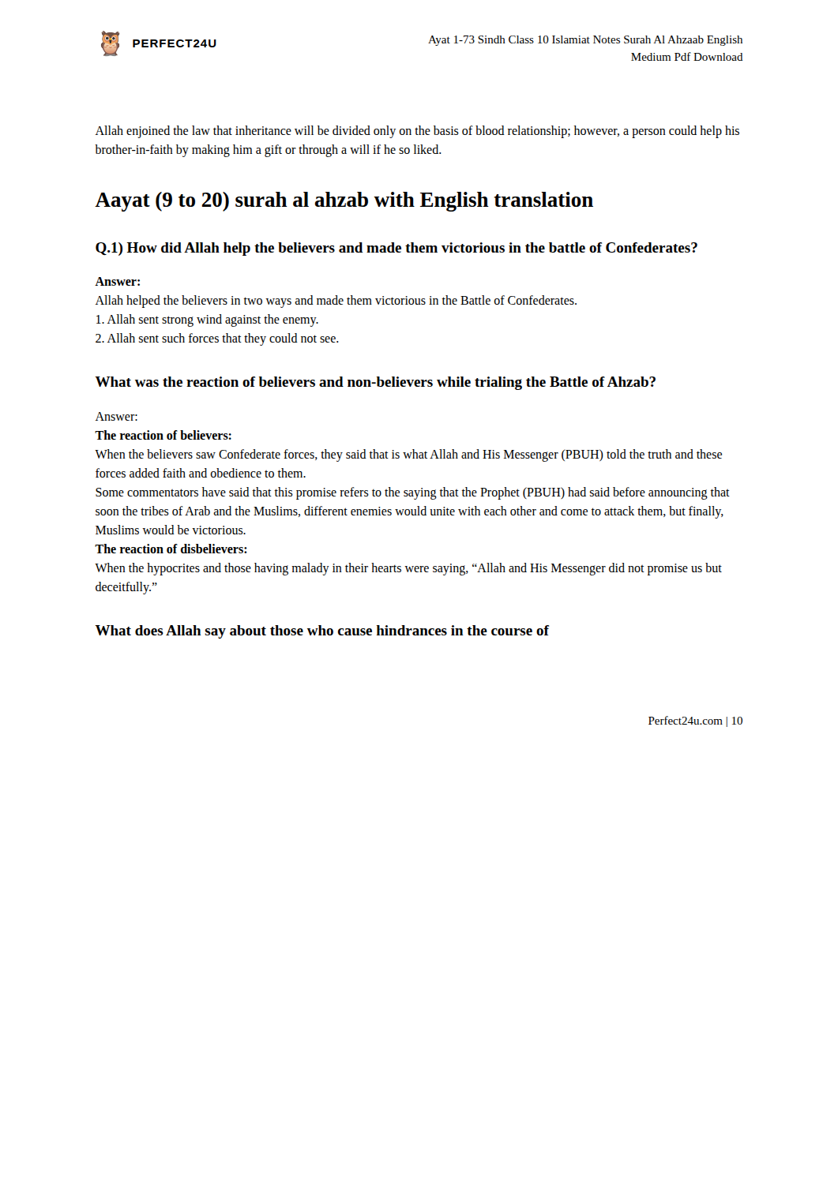🦉 PERFECT24U
Ayat 1-73 Sindh Class 10 Islamiat Notes Surah Al Ahzaab English
Medium Pdf Download
Allah enjoined the law that inheritance will be divided only on the basis of blood relationship; however, a person could help his brother-in-faith by making him a gift or through a will if he so liked.
Aayat (9 to 20) surah al ahzab with English translation
Q.1) How did Allah help the believers and made them victorious in the battle of Confederates?
Answer:
Allah helped the believers in two ways and made them victorious in the Battle of Confederates.
1. Allah sent strong wind against the enemy.
2. Allah sent such forces that they could not see.
What was the reaction of believers and non-believers while trialing the Battle of Ahzab?
Answer:
The reaction of believers:
When the believers saw Confederate forces, they said that is what Allah and His Messenger (PBUH) told the truth and these forces added faith and obedience to them.
Some commentators have said that this promise refers to the saying that the Prophet (PBUH) had said before announcing that soon the tribes of Arab and the Muslims, different enemies would unite with each other and come to attack them, but finally, Muslims would be victorious.
The reaction of disbelievers:
When the hypocrites and those having malady in their hearts were saying, “Allah and His Messenger did not promise us but deceitfully.”
What does Allah say about those who cause hindrances in the course of
Perfect24u.com | 10